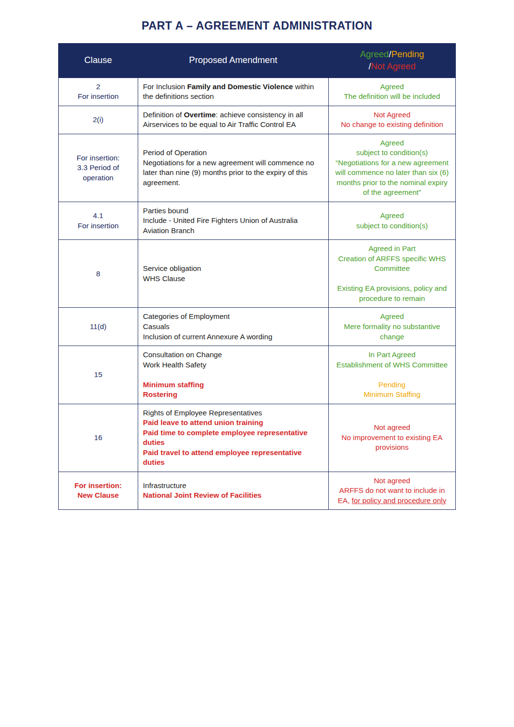PART A – AGREEMENT ADMINISTRATION
| Clause | Proposed Amendment | Agreed / Pending / Not Agreed |
| --- | --- | --- |
| 2 For insertion | For Inclusion Family and Domestic Violence within the definitions section | Agreed The definition will be included |
| 2(i) | Definition of Overtime : achieve consistency in all Airservices to be equal to Air Traffic Control EA | Not Agreed No change to existing definition |
| For insertion: 3.3 Period of operation | Period of Operation Negotiations for a new agreement will commence no later than nine (9) months prior to the expiry of this agreement. | Agreed subject to condition(s) “Negotiations for a new agreement will commence no later than six (6) months prior to the nominal expiry of the agreement” |
| 4.1 For insertion | Parties bound Include - United Fire Fighters Union of Australia Aviation Branch | Agreed subject to condition(s) |
| 8 | Service obligation WHS Clause | Agreed in Part Creation of ARFFS specific WHS Committee Existing EA provisions, policy and procedure to remain |
| 11(d) | Categories of Employment Casuals Inclusion of current Annexure A wording | Agreed Mere formality no substantive change |
| 15 | Consultation on Change Work Health Safety Minimum staffing Rostering | In Part Agreed Establishment of WHS Committee Pending Minimum Staffing |
| 16 | Rights of Employee Representatives Paid leave to attend union training Paid time to complete employee representative duties Paid travel to attend employee representative duties | Not agreed No improvement to existing EA provisions |
| For insertion: New Clause | Infrastructure National Joint Review of Facilities | Not agreed ARFFS do not want to include in EA, for policy and procedure only |